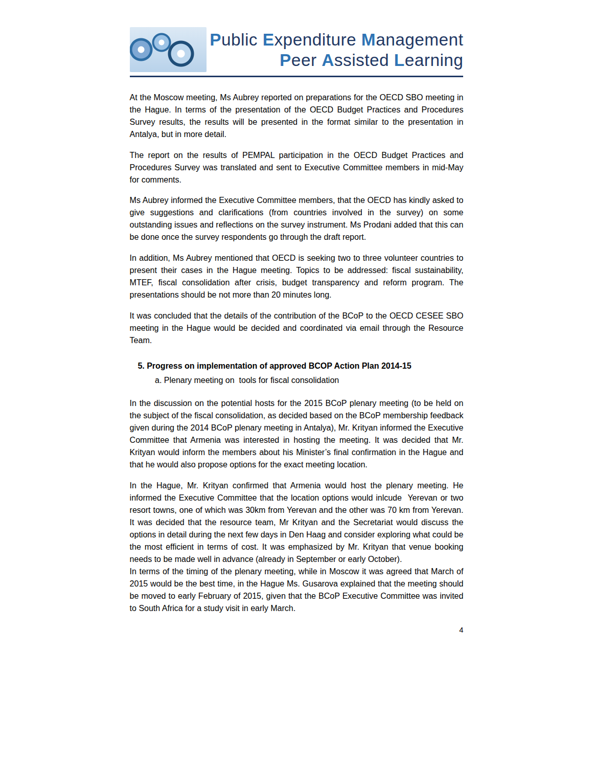Public Expenditure Management
Peer Assisted Learning
At the Moscow meeting, Ms Aubrey reported on preparations for the OECD SBO meeting in the Hague. In terms of the presentation of the OECD Budget Practices and Procedures Survey results, the results will be presented in the format similar to the presentation in Antalya, but in more detail.
The report on the results of PEMPAL participation in the OECD Budget Practices and Procedures Survey was translated and sent to Executive Committee members in mid-May for comments.
Ms Aubrey informed the Executive Committee members, that the OECD has kindly asked to give suggestions and clarifications (from countries involved in the survey) on some outstanding issues and reflections on the survey instrument. Ms Prodani added that this can be done once the survey respondents go through the draft report.
In addition, Ms Aubrey mentioned that OECD is seeking two to three volunteer countries to present their cases in the Hague meeting. Topics to be addressed: fiscal sustainability, MTEF, fiscal consolidation after crisis, budget transparency and reform program. The presentations should be not more than 20 minutes long.
It was concluded that the details of the contribution of the BCoP to the OECD CESEE SBO meeting in the Hague would be decided and coordinated via email through the Resource Team.
Progress on implementation of approved BCOP Action Plan 2014-15
Plenary meeting on tools for fiscal consolidation
In the discussion on the potential hosts for the 2015 BCoP plenary meeting (to be held on the subject of the fiscal consolidation, as decided based on the BCoP membership feedback given during the 2014 BCoP plenary meeting in Antalya), Mr. Krityan informed the Executive Committee that Armenia was interested in hosting the meeting. It was decided that Mr. Krityan would inform the members about his Minister’s final confirmation in the Hague and that he would also propose options for the exact meeting location.
In the Hague, Mr. Krityan confirmed that Armenia would host the plenary meeting. He informed the Executive Committee that the location options would inlcude Yerevan or two resort towns, one of which was 30km from Yerevan and the other was 70 km from Yerevan. It was decided that the resource team, Mr Krityan and the Secretariat would discuss the options in detail during the next few days in Den Haag and consider exploring what could be the most efficient in terms of cost. It was emphasized by Mr. Krityan that venue booking needs to be made well in advance (already in September or early October).
In terms of the timing of the plenary meeting, while in Moscow it was agreed that March of 2015 would be the best time, in the Hague Ms. Gusarova explained that the meeting should be moved to early February of 2015, given that the BCoP Executive Committee was invited to South Africa for a study visit in early March.
4